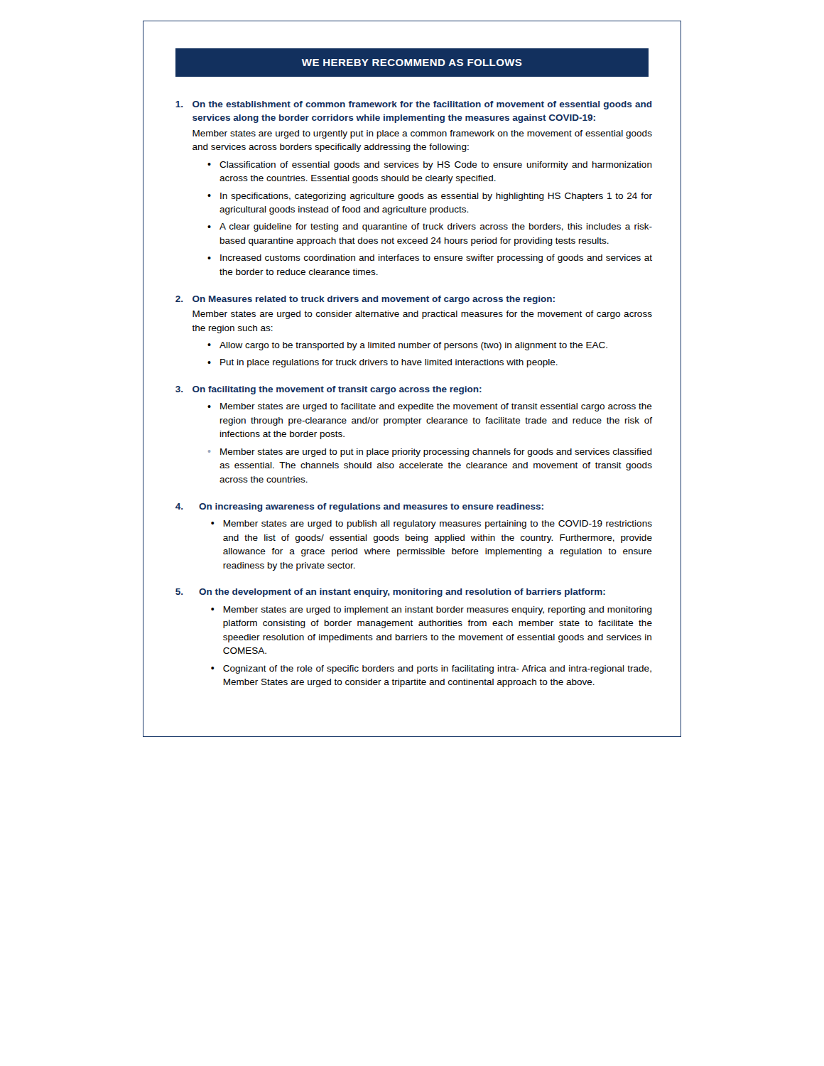WE HEREBY RECOMMEND AS FOLLOWS
On the establishment of common framework for the facilitation of movement of essential goods and services along the border corridors while implementing the measures against COVID-19:
Member states are urged to urgently put in place a common framework on the movement of essential goods and services across borders specifically addressing the following:
Classification of essential goods and services by HS Code to ensure uniformity and harmonization across the countries. Essential goods should be clearly specified.
In specifications, categorizing agriculture goods as essential by highlighting HS Chapters 1 to 24 for agricultural goods instead of food and agriculture products.
A clear guideline for testing and quarantine of truck drivers across the borders, this includes a risk-based quarantine approach that does not exceed 24 hours period for providing tests results.
Increased customs coordination and interfaces to ensure swifter processing of goods and services at the border to reduce clearance times.
On Measures related to truck drivers and movement of cargo across the region:
Member states are urged to consider alternative and practical measures for the movement of cargo across the region such as:
Allow cargo to be transported by a limited number of persons (two) in alignment to the EAC.
Put in place regulations for truck drivers to have limited interactions with people.
On facilitating the movement of transit cargo across the region:
Member states are urged to facilitate and expedite the movement of transit essential cargo across the region through pre-clearance and/or prompter clearance to facilitate trade and reduce the risk of infections at the border posts.
Member states are urged to put in place priority processing channels for goods and services classified as essential. The channels should also accelerate the clearance and movement of transit goods across the countries.
On increasing awareness of regulations and measures to ensure readiness:
Member states are urged to publish all regulatory measures pertaining to the COVID-19 restrictions and the list of goods/ essential goods being applied within the country. Furthermore, provide allowance for a grace period where permissible before implementing a regulation to ensure readiness by the private sector.
On the development of an instant enquiry, monitoring and resolution of barriers platform:
Member states are urged to implement an instant border measures enquiry, reporting and monitoring platform consisting of border management authorities from each member state to facilitate the speedier resolution of impediments and barriers to the movement of essential goods and services in COMESA.
Cognizant of the role of specific borders and ports in facilitating intra- Africa and intra-regional trade, Member States are urged to consider a tripartite and continental approach to the above.